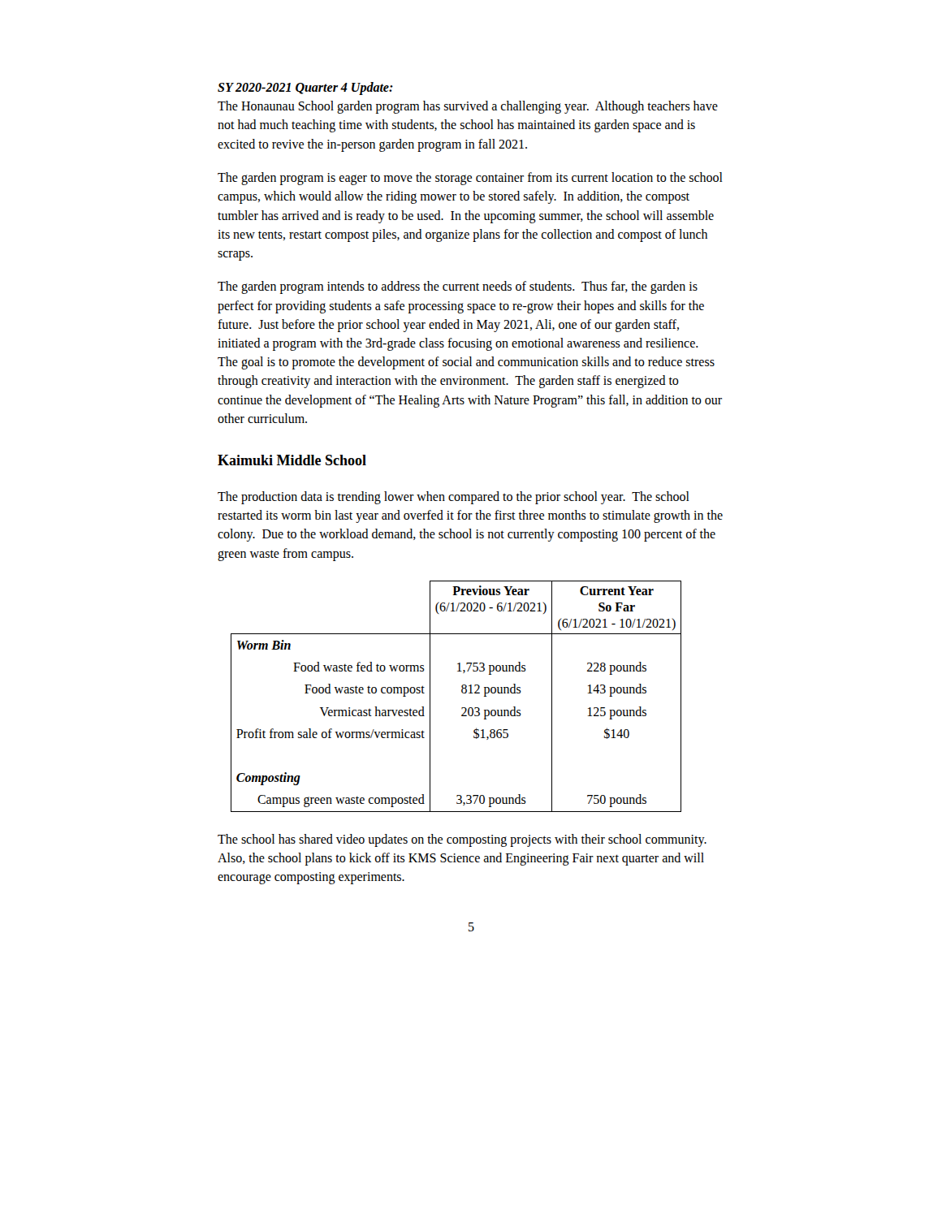SY 2020-2021 Quarter 4 Update:
The Honaunau School garden program has survived a challenging year. Although teachers have not had much teaching time with students, the school has maintained its garden space and is excited to revive the in-person garden program in fall 2021.
The garden program is eager to move the storage container from its current location to the school campus, which would allow the riding mower to be stored safely. In addition, the compost tumbler has arrived and is ready to be used. In the upcoming summer, the school will assemble its new tents, restart compost piles, and organize plans for the collection and compost of lunch scraps.
The garden program intends to address the current needs of students. Thus far, the garden is perfect for providing students a safe processing space to re-grow their hopes and skills for the future. Just before the prior school year ended in May 2021, Ali, one of our garden staff, initiated a program with the 3rd-grade class focusing on emotional awareness and resilience. The goal is to promote the development of social and communication skills and to reduce stress through creativity and interaction with the environment. The garden staff is energized to continue the development of “The Healing Arts with Nature Program” this fall, in addition to our other curriculum.
Kaimuki Middle School
The production data is trending lower when compared to the prior school year. The school restarted its worm bin last year and overfed it for the first three months to stimulate growth in the colony. Due to the workload demand, the school is not currently composting 100 percent of the green waste from campus.
| | Previous Year (6/1/2020 - 6/1/2021) | Current Year So Far (6/1/2021 - 10/1/2021) |
| Worm Bin | | |
| Food waste fed to worms | 1,753 pounds | 228 pounds |
| Food waste to compost | 812 pounds | 143 pounds |
| Vermicast harvested | 203 pounds | 125 pounds |
| Profit from sale of worms/vermicast | $1,865 | $140 |
| Composting | | |
| Campus green waste composted | 3,370 pounds | 750 pounds |
The school has shared video updates on the composting projects with their school community. Also, the school plans to kick off its KMS Science and Engineering Fair next quarter and will encourage composting experiments.
5